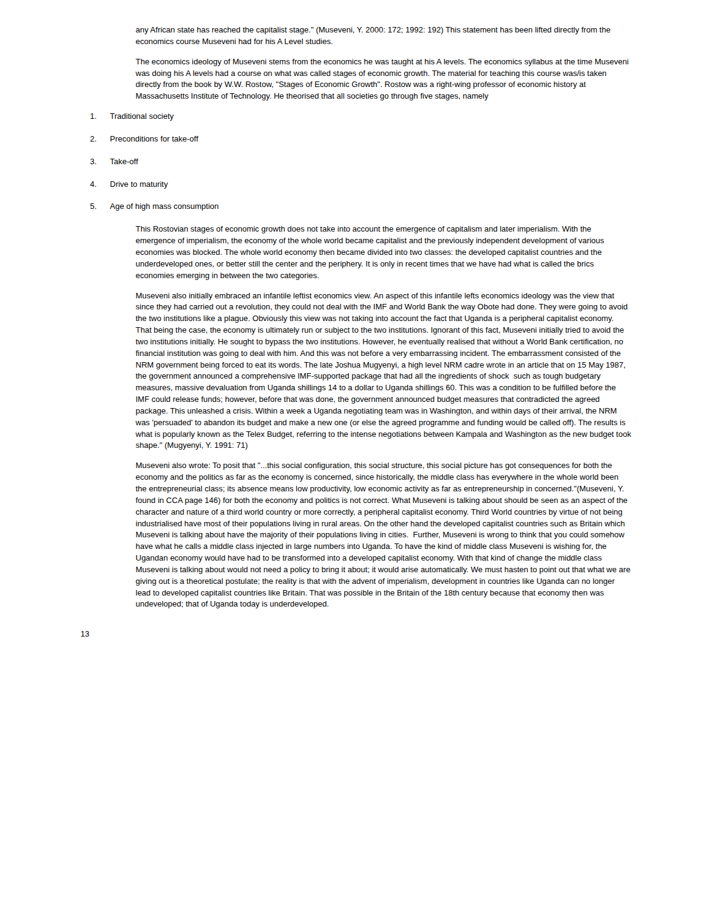any African state has reached the capitalist stage." (Museveni, Y. 2000: 172; 1992: 192) This statement has been lifted directly from the economics course Museveni had for his A Level studies.
The economics ideology of Museveni stems from the economics he was taught at his A levels. The economics syllabus at the time Museveni was doing his A levels had a course on what was called stages of economic growth. The material for teaching this course was/is taken directly from the book by W.W. Rostow, "Stages of Economic Growth". Rostow was a right-wing professor of economic history at Massachusetts Institute of Technology. He theorised that all societies go through five stages, namely
Traditional society
Preconditions for take-off
Take-off
Drive to maturity
Age of high mass consumption
This Rostovian stages of economic growth does not take into account the emergence of capitalism and later imperialism. With the emergence of imperialism, the economy of the whole world became capitalist and the previously independent development of various economies was blocked. The whole world economy then became divided into two classes: the developed capitalist countries and the underdeveloped ones, or better still the center and the periphery. It is only in recent times that we have had what is called the brics economies emerging in between the two categories.
Museveni also initially embraced an infantile leftist economics view. An aspect of this infantile lefts economics ideology was the view that since they had carried out a revolution, they could not deal with the IMF and World Bank the way Obote had done. They were going to avoid the two institutions like a plague. Obviously this view was not taking into account the fact that Uganda is a peripheral capitalist economy. That being the case, the economy is ultimately run or subject to the two institutions. Ignorant of this fact, Museveni initially tried to avoid the two institutions initially. He sought to bypass the two institutions. However, he eventually realised that without a World Bank certification, no financial institution was going to deal with him. And this was not before a very embarrassing incident. The embarrassment consisted of the NRM government being forced to eat its words. The late Joshua Mugyenyi, a high level NRM cadre wrote in an article that on 15 May 1987, the government announced a comprehensive IMF-supported package that had all the ingredients of shock such as tough budgetary measures, massive devaluation from Uganda shillings 14 to a dollar to Uganda shillings 60. This was a condition to be fulfilled before the IMF could release funds; however, before that was done, the government announced budget measures that contradicted the agreed package. This unleashed a crisis. Within a week a Uganda negotiating team was in Washington, and within days of their arrival, the NRM was 'persuaded' to abandon its budget and make a new one (or else the agreed programme and funding would be called off). The results is what is popularly known as the Telex Budget, referring to the intense negotiations between Kampala and Washington as the new budget took shape." (Mugyenyi, Y. 1991: 71)
Museveni also wrote: To posit that "...this social configuration, this social structure, this social picture has got consequences for both the economy and the politics as far as the economy is concerned, since historically, the middle class has everywhere in the whole world been the entrepreneurial class; its absence means low productivity, low economic activity as far as entrepreneurship in concerned."(Museveni, Y. found in CCA page 146) for both the economy and politics is not correct. What Museveni is talking about should be seen as an aspect of the character and nature of a third world country or more correctly, a peripheral capitalist economy. Third World countries by virtue of not being industrialised have most of their populations living in rural areas. On the other hand the developed capitalist countries such as Britain which Museveni is talking about have the majority of their populations living in cities. Further, Museveni is wrong to think that you could somehow have what he calls a middle class injected in large numbers into Uganda. To have the kind of middle class Museveni is wishing for, the Ugandan economy would have had to be transformed into a developed capitalist economy. With that kind of change the middle class Museveni is talking about would not need a policy to bring it about; it would arise automatically. We must hasten to point out that what we are giving out is a theoretical postulate; the reality is that with the advent of imperialism, development in countries like Uganda can no longer lead to developed capitalist countries like Britain. That was possible in the Britain of the 18th century because that economy then was undeveloped; that of Uganda today is underdeveloped.
13